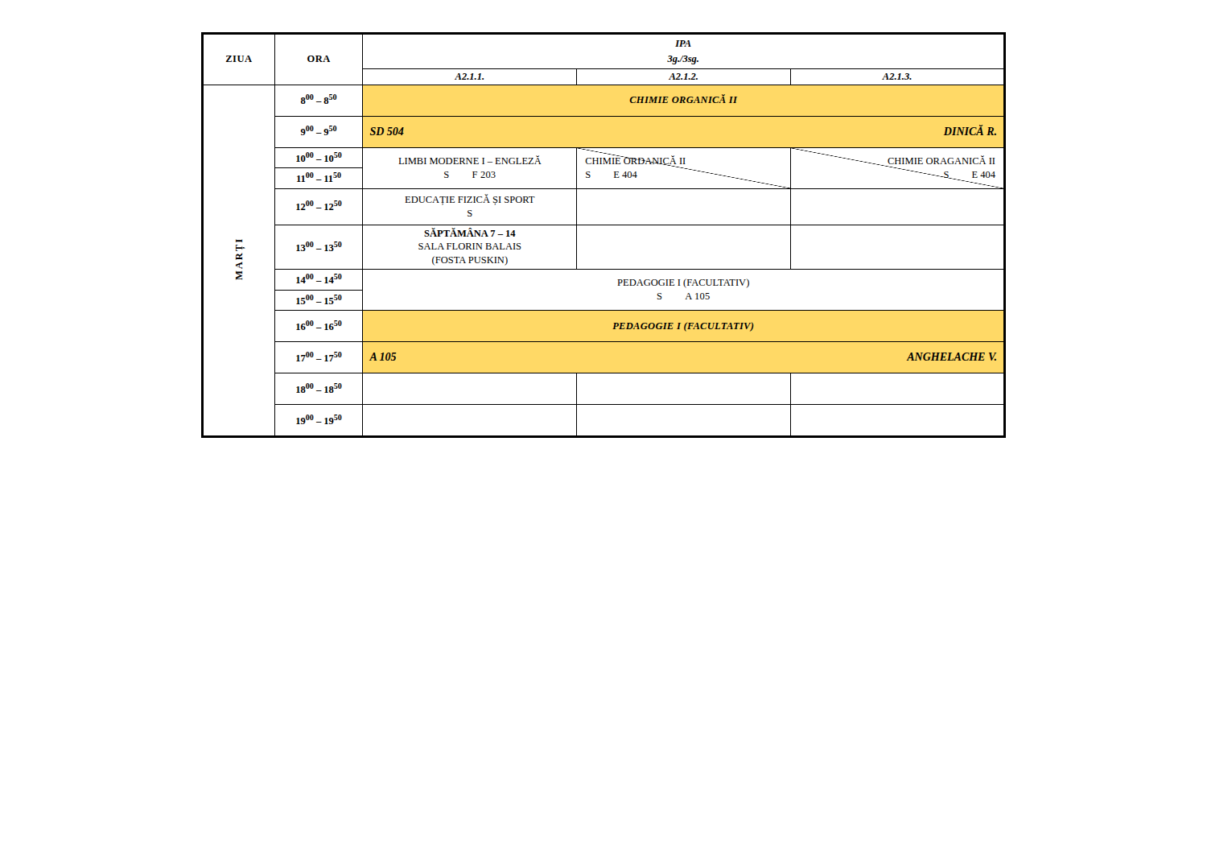| ZIUA | ORA | IPA 3g./3sg. |
| A2.1.1. | A2.1.2. | A2.1.3. |
| MARȚI | 8 00 – 8 50 | CHIMIE ORGANICĂ II |
| 9 00 – 9 50 | SD 504 DINICĂ R. |
| 10 00 – 10 50 | LIMBI MODERNE I – ENGLEZĂ S F 203 | CHIMIE ORDANICĂ II S E 404 | CHIMIE ORAGANICĂ II S E 404 |
| 11 00 – 11 50 |
| 12 00 – 12 50 | EDUCAȚIE FIZICĂ ȘI SPORT S | | |
| 13 00 – 13 50 | SĂPTĂMÂNA 7 – 14 SALA FLORIN BALAIS (FOSTA PUSKIN) | | |
| 14 00 – 14 50 | PEDAGOGIE I (FACULTATIV) S A 105 |
| 15 00 – 15 50 |
| 16 00 – 16 50 | PEDAGOGIE I (FACULTATIV) |
| 17 00 – 17 50 | A 105 ANGHELACHE V. |
| 18 00 – 18 50 | | | |
| 19 00 – 19 50 | | | |